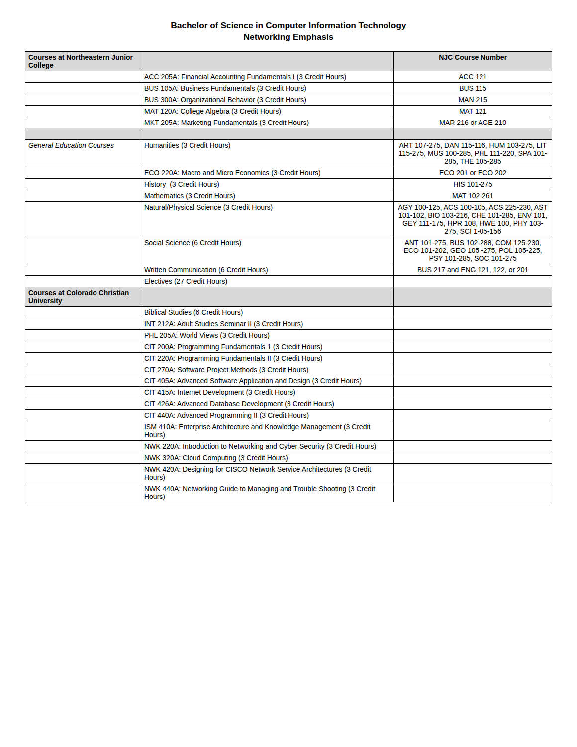Bachelor of Science in Computer Information Technology
Networking Emphasis
| Courses at Northeastern Junior College | | NJC Course Number |
| --- | --- | --- |
| | ACC 205A: Financial Accounting Fundamentals I (3 Credit Hours) | ACC 121 |
| | BUS 105A: Business Fundamentals (3 Credit Hours) | BUS 115 |
| | BUS 300A: Organizational Behavior (3 Credit Hours) | MAN 215 |
| | MAT 120A: College Algebra (3 Credit Hours) | MAT 121 |
| | MKT 205A: Marketing Fundamentals (3 Credit Hours) | MAR 216 or AGE 210 |
| General Education Courses | Humanities (3 Credit Hours) | ART 107-275, DAN 115-116, HUM 103-275, LIT 115-275, MUS 100-285, PHL 111-220, SPA 101-285, THE 105-285 |
| | ECO 220A: Macro and Micro Economics (3 Credit Hours) | ECO 201 or ECO 202 |
| | History (3 Credit Hours) | HIS 101-275 |
| | Mathematics (3 Credit Hours) | MAT 102-261 |
| | Natural/Physical Science (3 Credit Hours) | AGY 100-125, ACS 100-105, ACS 225-230, AST 101-102, BIO 103-216, CHE 101-285, ENV 101, GEY 111-175, HPR 108, HWE 100, PHY 103-275, SCI 1-05-156 |
| | Social Science (6 Credit Hours) | ANT 101-275, BUS 102-288, COM 125-230, ECO 101-202, GEO 105 -275, POL 105-225, PSY 101-285, SOC 101-275 |
| | Written Communication (6 Credit Hours) | BUS 217 and ENG 121, 122, or 201 |
| | Electives (27 Credit Hours) | |
| Courses at Colorado Christian University | | |
| | Biblical Studies (6 Credit Hours) | |
| | INT 212A: Adult Studies Seminar II (3 Credit Hours) | |
| | PHL 205A: World Views (3 Credit Hours) | |
| | CIT 200A: Programming Fundamentals 1 (3 Credit Hours) | |
| | CIT 220A: Programming Fundamentals II (3 Credit Hours) | |
| | CIT 270A: Software Project Methods (3 Credit Hours) | |
| | CIT 405A: Advanced Software Application and Design (3 Credit Hours) | |
| | CIT 415A: Internet Development (3 Credit Hours) | |
| | CIT 426A: Advanced Database Development (3 Credit Hours) | |
| | CIT 440A: Advanced Programming II (3 Credit Hours) | |
| | ISM 410A: Enterprise Architecture and Knowledge Management (3 Credit Hours) | |
| | NWK 220A: Introduction to Networking and Cyber Security (3 Credit Hours) | |
| | NWK 320A: Cloud Computing (3 Credit Hours) | |
| | NWK 420A: Designing for CISCO Network Service Architectures (3 Credit Hours) | |
| | NWK 440A: Networking Guide to Managing and Trouble Shooting (3 Credit Hours) | |